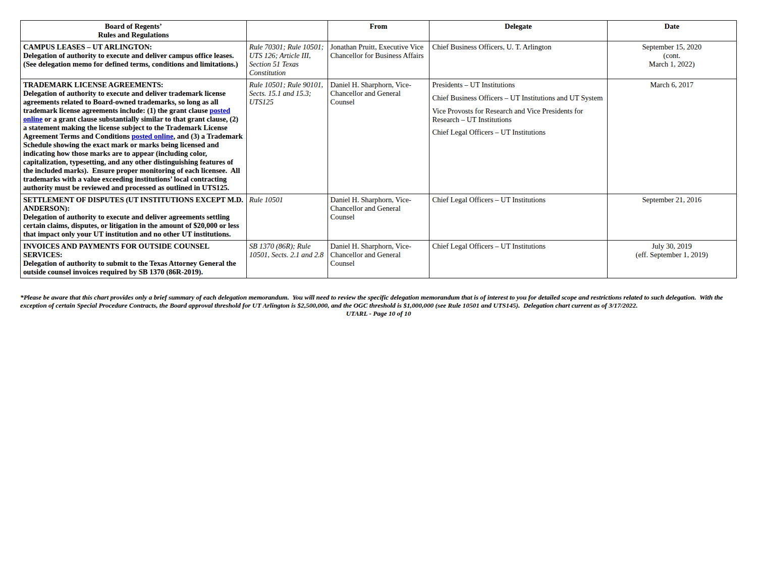| Board of Regents’ Rules and Regulations | | From | Delegate | Date |
| --- | --- | --- | --- | --- |
| CAMPUS LEASES – UT ARLINGTON: Delegation of authority to execute and deliver campus office leases. (See delegation memo for defined terms, conditions and limitations.) | Rule 70301; Rule 10501; UTS 126; Article III, Section 51 Texas Constitution | Jonathan Pruitt, Executive Vice Chancellor for Business Affairs | Chief Business Officers, U. T. Arlington | September 15, 2020 (cont. March 1, 2022) |
| TRADEMARK LICENSE AGREEMENTS: Delegation of authority to execute and deliver trademark license agreements related to Board-owned trademarks, so long as all trademark license agreements include: (1) the grant clause posted online or a grant clause substantially similar to that grant clause, (2) a statement making the license subject to the Trademark License Agreement Terms and Conditions posted online , and (3) a Trademark Schedule showing the exact mark or marks being licensed and indicating how those marks are to appear (including color, capitalization, typesetting, and any other distinguishing features of the included marks). Ensure proper monitoring of each licensee. All trademarks with a value exceeding institutions’ local contracting authority must be reviewed and processed as outlined in UTS125. | Rule 10501; Rule 90101, Sects. 15.1 and 15.3; UTS125 | Daniel H. Sharphorn, Vice-Chancellor and General Counsel | Presidents – UT Institutions Chief Business Officers – UT Institutions and UT System Vice Provosts for Research and Vice Presidents for Research – UT Institutions Chief Legal Officers – UT Institutions | March 6, 2017 |
| SETTLEMENT OF DISPUTES (UT INSTITUTIONS EXCEPT M.D. ANDERSON): Delegation of authority to execute and deliver agreements settling certain claims, disputes, or litigation in the amount of $20,000 or less that impact only your UT institution and no other UT institutions. | Rule 10501 | Daniel H. Sharphorn, Vice-Chancellor and General Counsel | Chief Legal Officers – UT Institutions | September 21, 2016 |
| INVOICES AND PAYMENTS FOR OUTSIDE COUNSEL SERVICES: Delegation of authority to submit to the Texas Attorney General the outside counsel invoices required by SB 1370 (86R-2019). | SB 1370 (86R); Rule 10501, Sects. 2.1 and 2.8 | Daniel H. Sharphorn, Vice-Chancellor and General Counsel | Chief Legal Officers – UT Institutions | July 30, 2019 (eff. September 1, 2019) |
*Please be aware that this chart provides only a brief summary of each delegation memorandum. You will need to review the specific delegation memorandum that is of interest to you for detailed scope and restrictions related to such delegation. With the exception of certain Special Procedure Contracts, the Board approval threshold for UT Arlington is $2,500,000, and the OGC threshold is $1,000,000 (see Rule 10501 and UTS145). Delegation chart current as of 3/17/2022. UTARL - Page 10 of 10